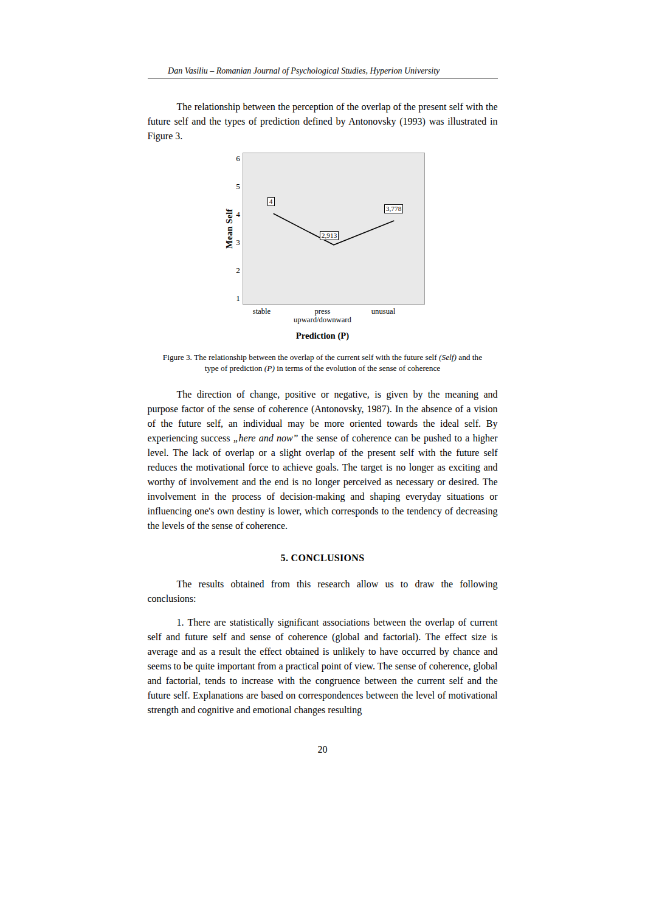Dan Vasiliu – Romanian Journal of Psychological Studies, Hyperion University
The relationship between the perception of the overlap of the present self with the future self and the types of prediction defined by Antonovsky (1993) was illustrated in Figure 3.
Mean Self
6 5 4 3 2 1
4
2,913
3,778
stable press
upward/downward unusual
Prediction (P)
Figure 3. The relationship between the overlap of the current self with the future self (Self) and the type of prediction (P) in terms of the evolution of the sense of coherence
The direction of change, positive or negative, is given by the meaning and purpose factor of the sense of coherence (Antonovsky, 1987). In the absence of a vision of the future self, an individual may be more oriented towards the ideal self. By experiencing success „here and now” the sense of coherence can be pushed to a higher level. The lack of overlap or a slight overlap of the present self with the future self reduces the motivational force to achieve goals. The target is no longer as exciting and worthy of involvement and the end is no longer perceived as necessary or desired. The involvement in the process of decision-making and shaping everyday situations or influencing one's own destiny is lower, which corresponds to the tendency of decreasing the levels of the sense of coherence.
5. CONCLUSIONS
The results obtained from this research allow us to draw the following conclusions:
1. There are statistically significant associations between the overlap of current self and future self and sense of coherence (global and factorial). The effect size is average and as a result the effect obtained is unlikely to have occurred by chance and seems to be quite important from a practical point of view. The sense of coherence, global and factorial, tends to increase with the congruence between the current self and the future self. Explanations are based on correspondences between the level of motivational strength and cognitive and emotional changes resulting
20